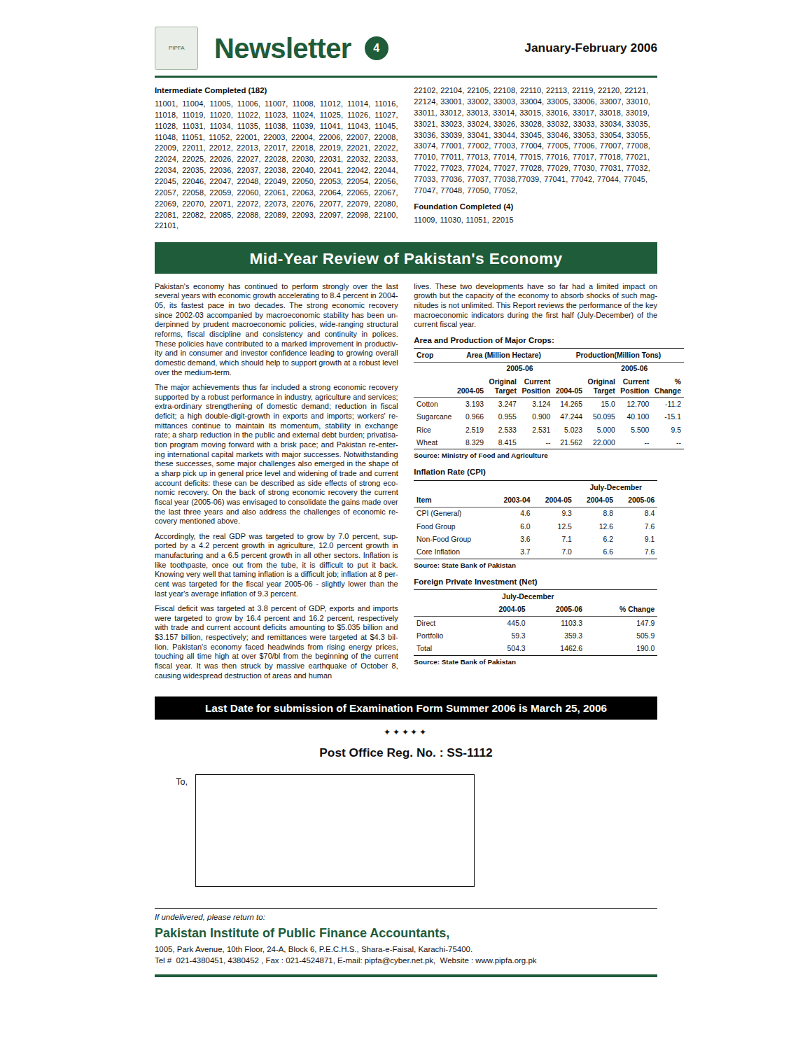PIPFA
Newsletter
4
January-February 2006
Intermediate Completed (182)
11001, 11004, 11005, 11006, 11007, 11008, 11012, 11014, 11016, 11018, 11019, 11020, 11022, 11023, 11024, 11025, 11026, 11027, 11028, 11031, 11034, 11035, 11038, 11039, 11041, 11043, 11045, 11048, 11051, 11052, 22001, 22003, 22004, 22006, 22007, 22008, 22009, 22011, 22012, 22013, 22017, 22018, 22019, 22021, 22022, 22024, 22025, 22026, 22027, 22028, 22030, 22031, 22032, 22033, 22034, 22035, 22036, 22037, 22038, 22040, 22041, 22042, 22044, 22045, 22046, 22047, 22048, 22049, 22050, 22053, 22054, 22056, 22057, 22058, 22059, 22060, 22061, 22063, 22064, 22065, 22067, 22069, 22070, 22071, 22072, 22073, 22076, 22077, 22079, 22080, 22081, 22082, 22085, 22088, 22089, 22093, 22097, 22098, 22100, 22101,
22102, 22104, 22105, 22108, 22110, 22113, 22119, 22120, 22121, 22124, 33001, 33002, 33003, 33004, 33005, 33006, 33007, 33010, 33011, 33012, 33013, 33014, 33015, 33016, 33017, 33018, 33019, 33021, 33023, 33024, 33026, 33028, 33032, 33033, 33034, 33035, 33036, 33039, 33041, 33044, 33045, 33046, 33053, 33054, 33055, 33074, 77001, 77002, 77003, 77004, 77005, 77006, 77007, 77008, 77010, 77011, 77013, 77014, 77015, 77016, 77017, 77018, 77021, 77022, 77023, 77024, 77027, 77028, 77029, 77030, 77031, 77032, 77033, 77036, 77037, 77038,77039, 77041, 77042, 77044, 77045, 77047, 77048, 77050, 77052,
Foundation Completed (4)
11009, 11030, 11051, 22015
Mid-Year Review of Pakistan's Economy
Pakistan's economy has continued to perform strongly over the last several years with economic growth accelerating to 8.4 percent in 2004-05, its fastest pace in two decades. The strong economic recovery since 2002-03 accompanied by macroeconomic stability has been underpinned by prudent macroeconomic policies, wide-ranging structural reforms, fiscal discipline and consistency and continuity in polices. These policies have contributed to a marked improvement in productivity and in consumer and investor confidence leading to growing overall domestic demand, which should help to support growth at a robust level over the medium-term.
The major achievements thus far included a strong economic recovery supported by a robust performance in industry, agriculture and services; extra-ordinary strengthening of domestic demand; reduction in fiscal deficit; a high double-digit-growth in exports and imports; workers' remittances continue to maintain its momentum, stability in exchange rate; a sharp reduction in the public and external debt burden; privatisation program moving forward with a brisk pace; and Pakistan re-entering international capital markets with major successes. Notwithstanding these successes, some major challenges also emerged in the shape of a sharp pick up in general price level and widening of trade and current account deficits: these can be described as side effects of strong economic recovery. On the back of strong economic recovery the current fiscal year (2005-06) was envisaged to consolidate the gains made over the last three years and also address the challenges of economic recovery mentioned above.
Accordingly, the real GDP was targeted to grow by 7.0 percent, supported by a 4.2 percent growth in agriculture, 12.0 percent growth in manufacturing and a 6.5 percent growth in all other sectors. Inflation is like toothpaste, once out from the tube, it is difficult to put it back. Knowing very well that taming inflation is a difficult job; inflation at 8 percent was targeted for the fiscal year 2005-06 - slightly lower than the last year's average inflation of 9.3 percent.
Fiscal deficit was targeted at 3.8 percent of GDP, exports and imports were targeted to grow by 16.4 percent and 16.2 percent, respectively with trade and current account deficits amounting to $5.035 billion and $3.157 billion, respectively; and remittances were targeted at $4.3 billion. Pakistan's economy faced headwinds from rising energy prices, touching all time high at over $70/bl from the beginning of the current fiscal year. It was then struck by massive earthquake of October 8, causing widespread destruction of areas and human
lives. These two developments have so far had a limited impact on growth but the capacity of the economy to absorb shocks of such magnitudes is not unlimited. This Report reviews the performance of the key macroeconomic indicators during the first half (July-December) of the current fiscal year.
Area and Production of Major Crops:
| Crop | Area (Million Hectare) | Production(Million Tons) |
| --- | --- | --- |
| | | 2005-06 | | 2005-06 |
| | 2004-05 | Original Target | Current Position | 2004-05 | Original Target | Current Position | % Change |
| Cotton | 3.193 | 3.247 | 3.124 | 14.265 | 15.0 | 12.700 | -11.2 |
| Sugarcane | 0.966 | 0.955 | 0.900 | 47.244 | 50.095 | 40.100 | -15.1 |
| Rice | 2.519 | 2.533 | 2.531 | 5.023 | 5.000 | 5.500 | 9.5 |
| Wheat | 8.329 | 8.415 | -- | 21.562 | 22.000 | -- | -- |
Source: Ministry of Food and Agriculture
Inflation Rate (CPI)
| | | | July-December |
| --- | --- | --- | --- |
| Item | 2003-04 | 2004-05 | 2004-05 | 2005-06 |
| CPI (General) | 4.6 | 9.3 | 8.8 | 8.4 |
| Food Group | 6.0 | 12.5 | 12.6 | 7.6 |
| Non-Food Group | 3.6 | 7.1 | 6.2 | 9.1 |
| Core Inflation | 3.7 | 7.0 | 6.6 | 7.6 |
Source: State Bank of Pakistan
Foreign Private Investment (Net)
| | July-December | |
| --- | --- | --- |
| | 2004-05 | 2005-06 | % Change |
| Direct | 445.0 | 1103.3 | 147.9 |
| Portfolio | 59.3 | 359.3 | 505.9 |
| Total | 504.3 | 1462.6 | 190.0 |
Source: State Bank of Pakistan
Last Date for submission of Examination Form Summer 2006 is March 25, 2006
✦✦✦✦✦
Post Office Reg. No. : SS-1112
To,
If undelivered, please return to:
Pakistan Institute of Public Finance Accountants,
1005, Park Avenue, 10th Floor, 24-A, Block 6, P.E.C.H.S., Shara-e-Faisal, Karachi-75400.
Tel # 021-4380451, 4380452 , Fax : 021-4524871, E-mail: pipfa@cyber.net.pk, Website : www.pipfa.org.pk